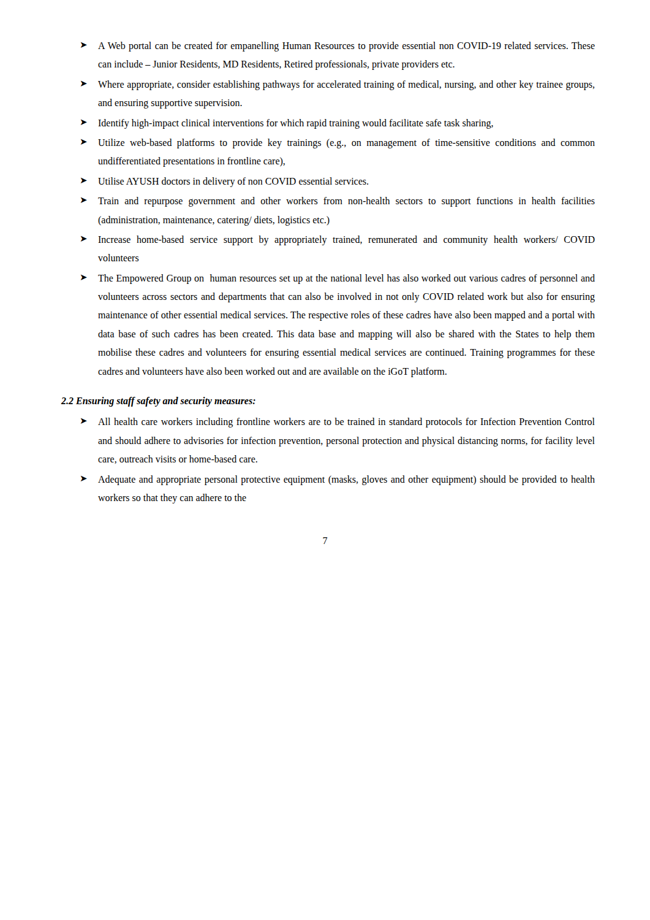A Web portal can be created for empanelling Human Resources to provide essential non COVID-19 related services. These can include – Junior Residents, MD Residents, Retired professionals, private providers etc.
Where appropriate, consider establishing pathways for accelerated training of medical, nursing, and other key trainee groups, and ensuring supportive supervision.
Identify high-impact clinical interventions for which rapid training would facilitate safe task sharing,
Utilize web-based platforms to provide key trainings (e.g., on management of time-sensitive conditions and common undifferentiated presentations in frontline care),
Utilise AYUSH doctors in delivery of non COVID essential services.
Train and repurpose government and other workers from non-health sectors to support functions in health facilities (administration, maintenance, catering/ diets, logistics etc.)
Increase home-based service support by appropriately trained, remunerated and community health workers/ COVID volunteers
The Empowered Group on human resources set up at the national level has also worked out various cadres of personnel and volunteers across sectors and departments that can also be involved in not only COVID related work but also for ensuring maintenance of other essential medical services. The respective roles of these cadres have also been mapped and a portal with data base of such cadres has been created. This data base and mapping will also be shared with the States to help them mobilise these cadres and volunteers for ensuring essential medical services are continued. Training programmes for these cadres and volunteers have also been worked out and are available on the iGoT platform.
2.2 Ensuring staff safety and security measures:
All health care workers including frontline workers are to be trained in standard protocols for Infection Prevention Control and should adhere to advisories for infection prevention, personal protection and physical distancing norms, for facility level care, outreach visits or home-based care.
Adequate and appropriate personal protective equipment (masks, gloves and other equipment) should be provided to health workers so that they can adhere to the
7